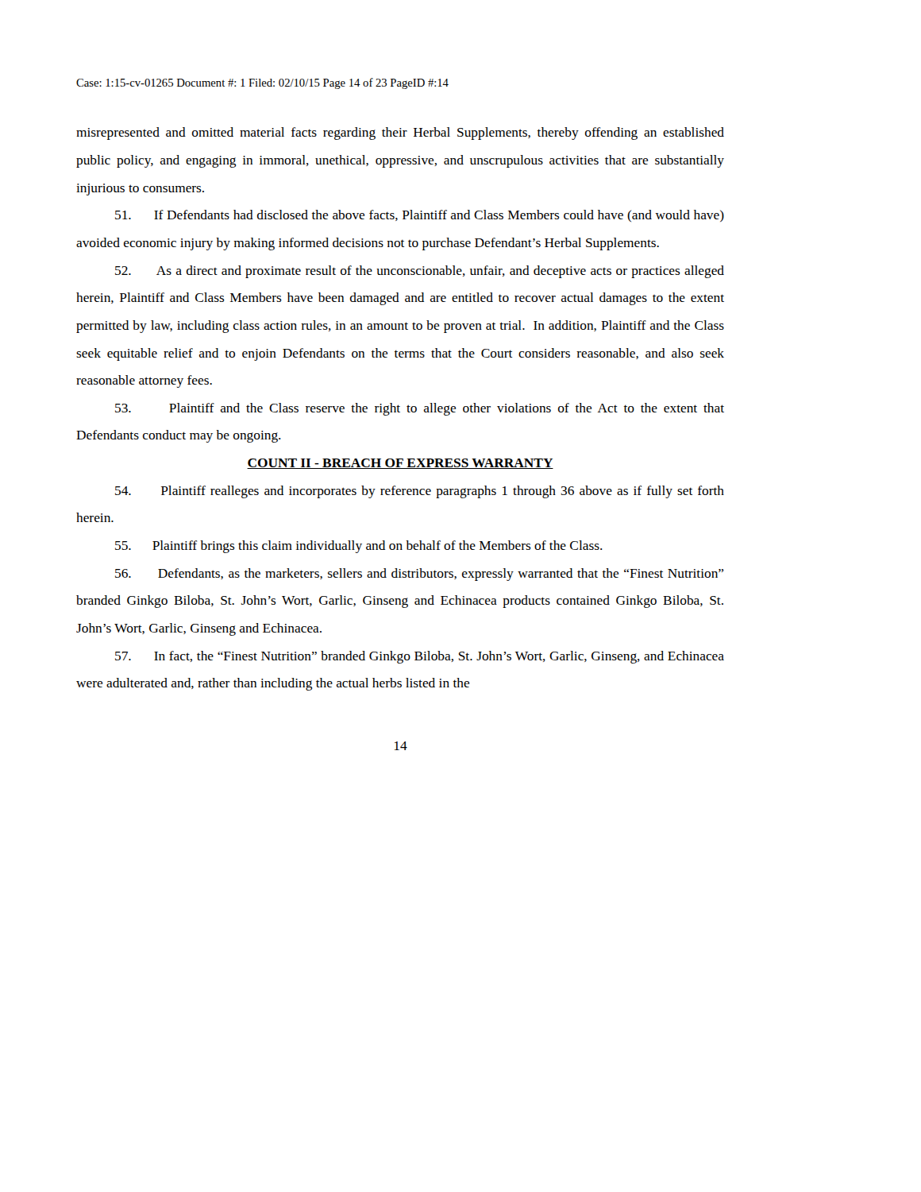Case: 1:15-cv-01265 Document #: 1 Filed: 02/10/15 Page 14 of 23 PageID #:14
misrepresented and omitted material facts regarding their Herbal Supplements, thereby offending an established public policy, and engaging in immoral, unethical, oppressive, and unscrupulous activities that are substantially injurious to consumers.
51. If Defendants had disclosed the above facts, Plaintiff and Class Members could have (and would have) avoided economic injury by making informed decisions not to purchase Defendant’s Herbal Supplements.
52. As a direct and proximate result of the unconscionable, unfair, and deceptive acts or practices alleged herein, Plaintiff and Class Members have been damaged and are entitled to recover actual damages to the extent permitted by law, including class action rules, in an amount to be proven at trial. In addition, Plaintiff and the Class seek equitable relief and to enjoin Defendants on the terms that the Court considers reasonable, and also seek reasonable attorney fees.
53. Plaintiff and the Class reserve the right to allege other violations of the Act to the extent that Defendants conduct may be ongoing.
COUNT II - BREACH OF EXPRESS WARRANTY
54. Plaintiff realleges and incorporates by reference paragraphs 1 through 36 above as if fully set forth herein.
55. Plaintiff brings this claim individually and on behalf of the Members of the Class.
56. Defendants, as the marketers, sellers and distributors, expressly warranted that the “Finest Nutrition” branded Ginkgo Biloba, St. John’s Wort, Garlic, Ginseng and Echinacea products contained Ginkgo Biloba, St. John’s Wort, Garlic, Ginseng and Echinacea.
57. In fact, the “Finest Nutrition” branded Ginkgo Biloba, St. John’s Wort, Garlic, Ginseng, and Echinacea were adulterated and, rather than including the actual herbs listed in the
14